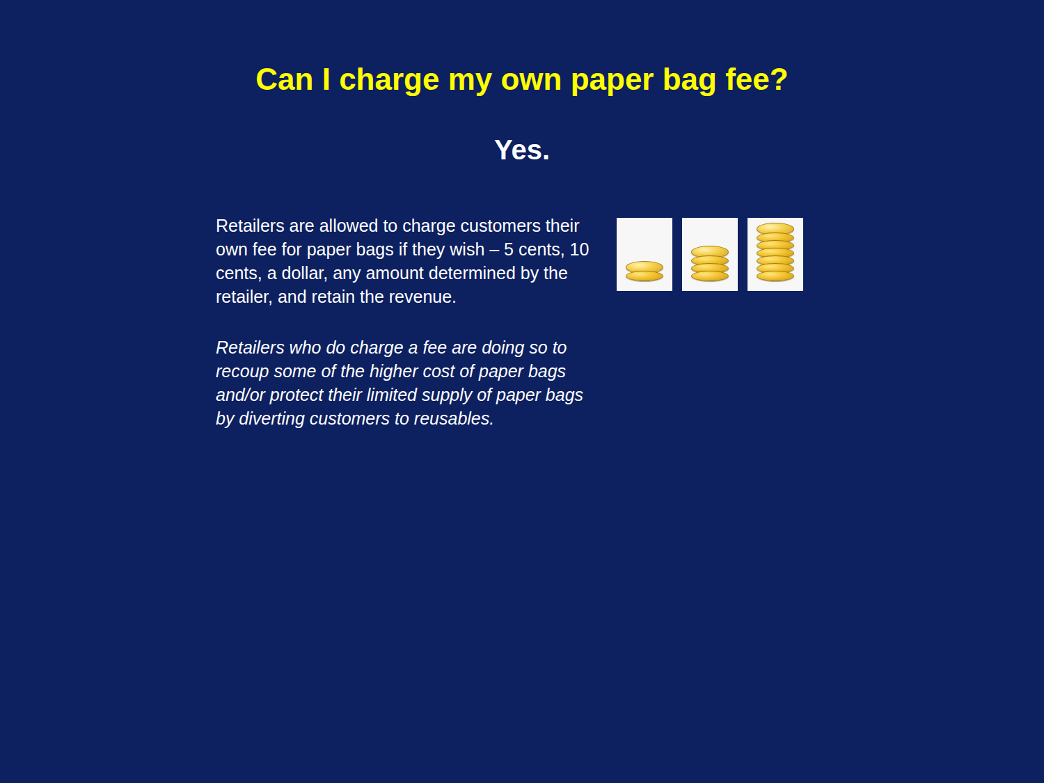Can I charge my own paper bag fee?
Yes.
Retailers are allowed to charge customers their own fee for paper bags if they wish – 5 cents, 10 cents, a dollar, any amount determined by the retailer, and retain the revenue.
Retailers who do charge a fee are doing so to recoup some of the higher cost of paper bags and/or protect their limited supply of paper bags by diverting customers to reusables.